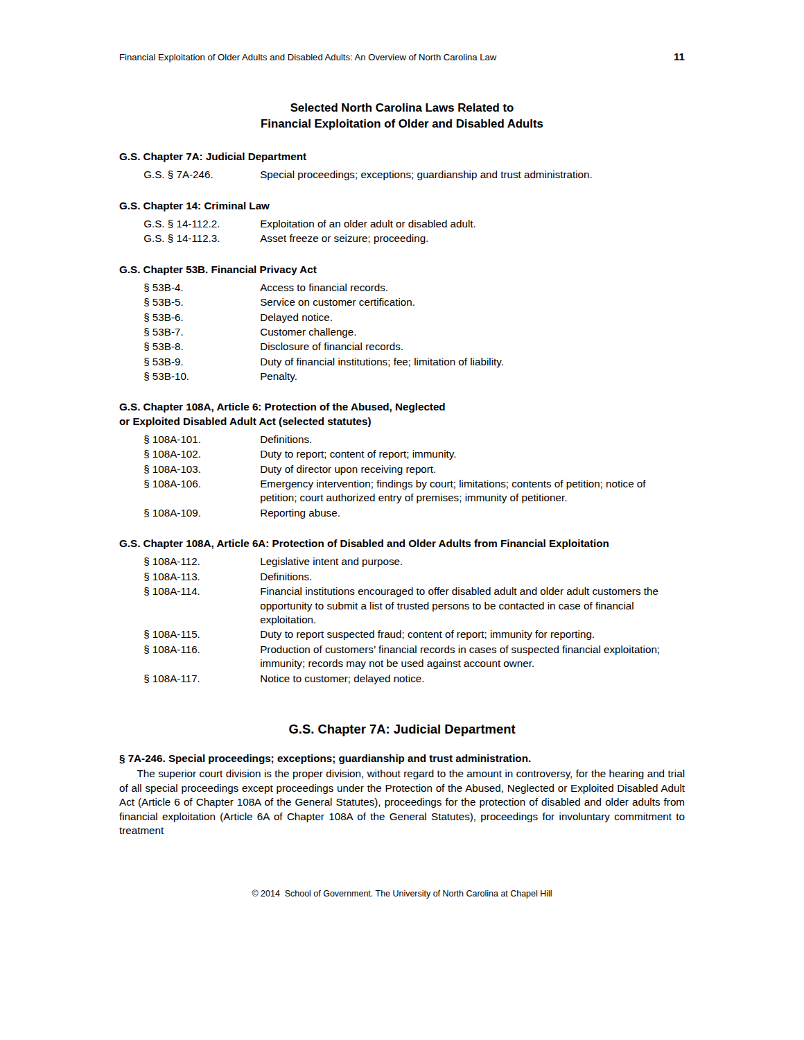Financial Exploitation of Older Adults and Disabled Adults: An Overview of North Carolina Law 11
Selected North Carolina Laws Related to
Financial Exploitation of Older and Disabled Adults
G.S. Chapter 7A: Judicial Department
G.S. § 7A-246.
Special proceedings; exceptions; guardianship and trust administration.
G.S. Chapter 14: Criminal Law
G.S. § 14-112.2.
Exploitation of an older adult or disabled adult.
G.S. § 14-112.3.
Asset freeze or seizure; proceeding.
G.S. Chapter 53B. Financial Privacy Act
§ 53B-4.
Access to financial records.
§ 53B-5.
Service on customer certification.
§ 53B-6.
Delayed notice.
§ 53B-7.
Customer challenge.
§ 53B-8.
Disclosure of financial records.
§ 53B-9.
Duty of financial institutions; fee; limitation of liability.
§ 53B-10.
Penalty.
G.S. Chapter 108A, Article 6: Protection of the Abused, Neglected
or Exploited Disabled Adult Act (selected statutes)
§ 108A-101.
Definitions.
§ 108A-102.
Duty to report; content of report; immunity.
§ 108A-103.
Duty of director upon receiving report.
§ 108A-106.
Emergency intervention; findings by court; limitations; contents of petition; notice of petition; court authorized entry of premises; immunity of petitioner.
§ 108A-109.
Reporting abuse.
G.S. Chapter 108A, Article 6A: Protection of Disabled and Older Adults from Financial Exploitation
§ 108A-112.
Legislative intent and purpose.
§ 108A-113.
Definitions.
§ 108A-114.
Financial institutions encouraged to offer disabled adult and older adult customers the opportunity to submit a list of trusted persons to be contacted in case of financial exploitation.
§ 108A-115.
Duty to report suspected fraud; content of report; immunity for reporting.
§ 108A-116.
Production of customers’ financial records in cases of suspected financial exploitation; immunity; records may not be used against account owner.
§ 108A-117.
Notice to customer; delayed notice.
G.S. Chapter 7A: Judicial Department
§ 7A-246. Special proceedings; exceptions; guardianship and trust administration.
The superior court division is the proper division, without regard to the amount in controversy, for the hearing and trial of all special proceedings except proceedings under the Protection of the Abused, Neglected or Exploited Disabled Adult Act (Article 6 of Chapter 108A of the General Statutes), proceedings for the protection of disabled and older adults from financial exploitation (Article 6A of Chapter 108A of the General Statutes), proceedings for involuntary commitment to treatment
© 2014 School of Government. The University of North Carolina at Chapel Hill